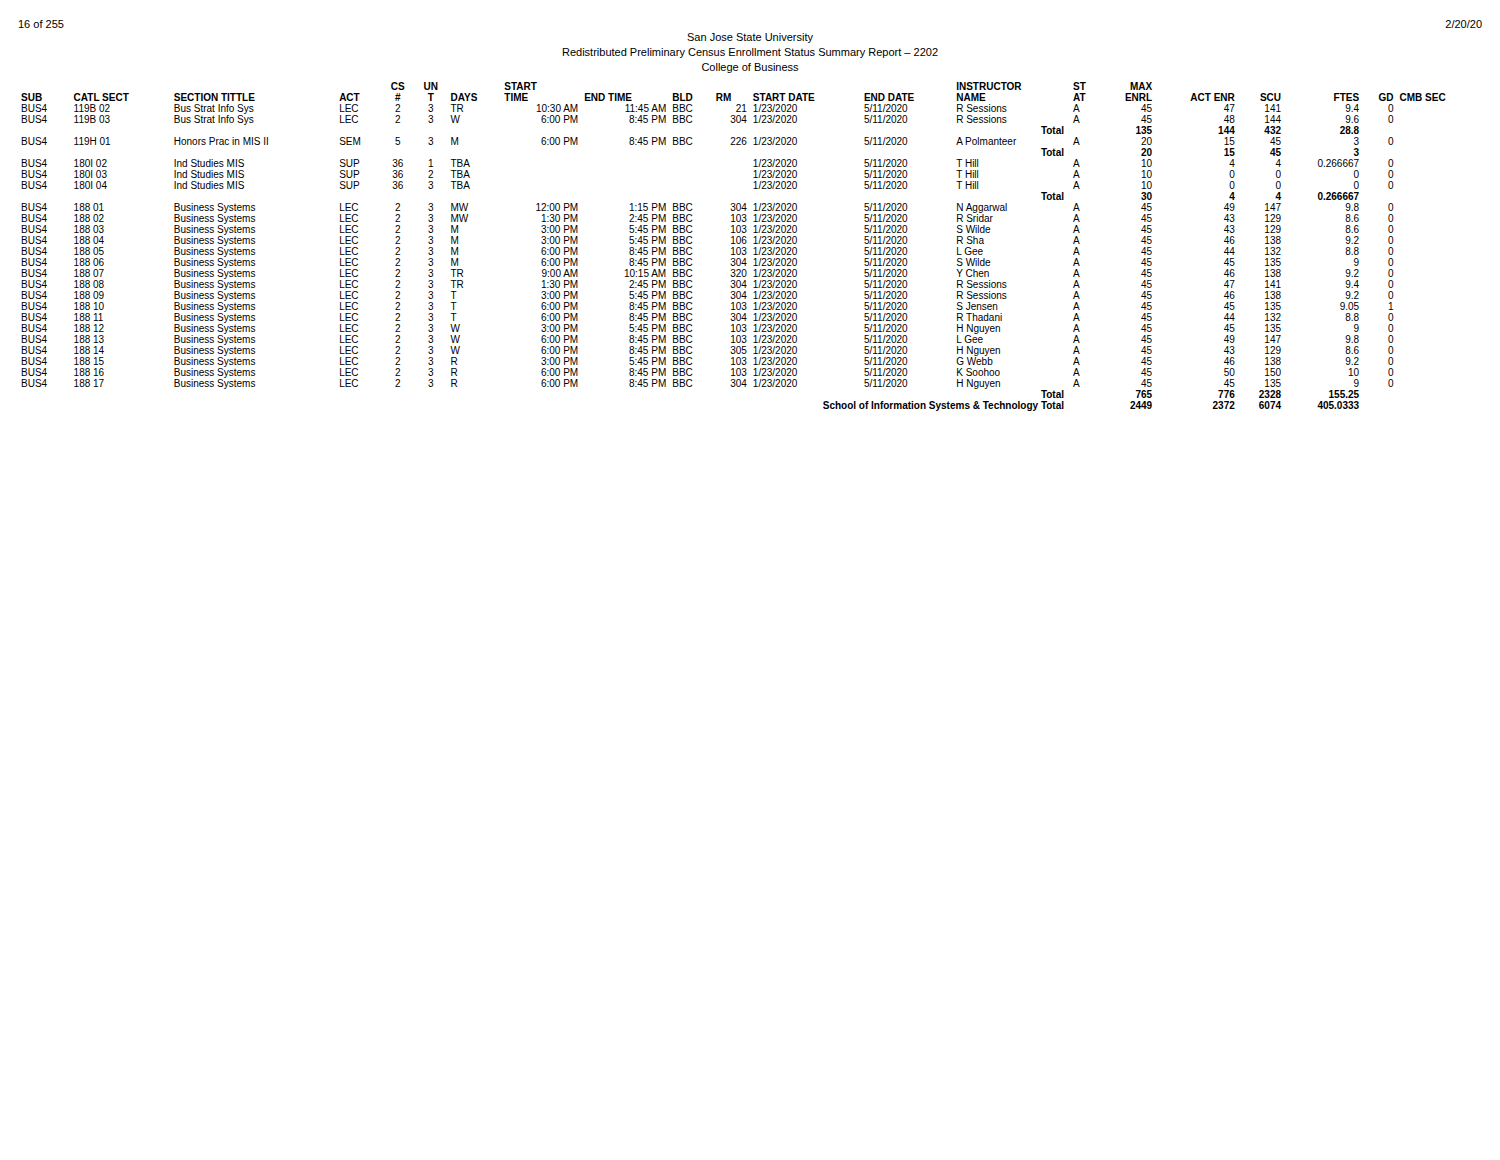16 of 255
San Jose State University
Redistributed Preliminary Census Enrollment Status Summary Report – 2202
College of Business
2/20/20
| SUB | CATL SECT | SECTION TITTLE | ACT | CS # | UN T | DAYS | START TIME | END TIME | BLD | RM | START DATE | END DATE | INSTRUCTOR NAME | ST AT | MAX ENRL | ACT ENR | SCU | FTES | GD | CMB SEC |
| --- | --- | --- | --- | --- | --- | --- | --- | --- | --- | --- | --- | --- | --- | --- | --- | --- | --- | --- | --- | --- |
| BUS4 | 119B 02 | Bus Strat Info Sys | LEC | 2 | 3 | TR | 10:30 AM | 11:45 AM | BBC | 21 | 1/23/2020 | 5/11/2020 | R Sessions | A | 45 | 47 | 141 | 9.4 | 0 | |
| BUS4 | 119B 03 | Bus Strat Info Sys | LEC | 2 | 3 | W | 6:00 PM | 8:45 PM | BBC | 304 | 1/23/2020 | 5/11/2020 | R Sessions | A | 45 | 48 | 144 | 9.6 | 0 | |
| Total | | 135 | 144 | 432 | 28.8 | | |
| BUS4 | 119H 01 | Honors Prac in MIS II | SEM | 5 | 3 | M | 6:00 PM | 8:45 PM | BBC | 226 | 1/23/2020 | 5/11/2020 | A Polmanteer | A | 20 | 15 | 45 | 3 | 0 | |
| Total | | 20 | 15 | 45 | 3 | | |
| BUS4 | 180I 02 | Ind Studies MIS | SUP | 36 | 1 | TBA | | | | | 1/23/2020 | 5/11/2020 | T Hill | A | 10 | 4 | 4 | 0.266667 | 0 | |
| BUS4 | 180I 03 | Ind Studies MIS | SUP | 36 | 2 | TBA | | | | | 1/23/2020 | 5/11/2020 | T Hill | A | 10 | 0 | 0 | 0 | 0 | |
| BUS4 | 180I 04 | Ind Studies MIS | SUP | 36 | 3 | TBA | | | | | 1/23/2020 | 5/11/2020 | T Hill | A | 10 | 0 | 0 | 0 | 0 | |
| Total | | 30 | 4 | 4 | 0.266667 | | |
| BUS4 | 188 01 | Business Systems | LEC | 2 | 3 | MW | 12:00 PM | 1:15 PM | BBC | 304 | 1/23/2020 | 5/11/2020 | N Aggarwal | A | 45 | 49 | 147 | 9.8 | 0 | |
| BUS4 | 188 02 | Business Systems | LEC | 2 | 3 | MW | 1:30 PM | 2:45 PM | BBC | 103 | 1/23/2020 | 5/11/2020 | R Sridar | A | 45 | 43 | 129 | 8.6 | 0 | |
| BUS4 | 188 03 | Business Systems | LEC | 2 | 3 | M | 3:00 PM | 5:45 PM | BBC | 103 | 1/23/2020 | 5/11/2020 | S Wilde | A | 45 | 43 | 129 | 8.6 | 0 | |
| BUS4 | 188 04 | Business Systems | LEC | 2 | 3 | M | 3:00 PM | 5:45 PM | BBC | 106 | 1/23/2020 | 5/11/2020 | R Sha | A | 45 | 46 | 138 | 9.2 | 0 | |
| BUS4 | 188 05 | Business Systems | LEC | 2 | 3 | M | 6:00 PM | 8:45 PM | BBC | 103 | 1/23/2020 | 5/11/2020 | L Gee | A | 45 | 44 | 132 | 8.8 | 0 | |
| BUS4 | 188 06 | Business Systems | LEC | 2 | 3 | M | 6:00 PM | 8:45 PM | BBC | 304 | 1/23/2020 | 5/11/2020 | S Wilde | A | 45 | 45 | 135 | 9 | 0 | |
| BUS4 | 188 07 | Business Systems | LEC | 2 | 3 | TR | 9:00 AM | 10:15 AM | BBC | 320 | 1/23/2020 | 5/11/2020 | Y Chen | A | 45 | 46 | 138 | 9.2 | 0 | |
| BUS4 | 188 08 | Business Systems | LEC | 2 | 3 | TR | 1:30 PM | 2:45 PM | BBC | 304 | 1/23/2020 | 5/11/2020 | R Sessions | A | 45 | 47 | 141 | 9.4 | 0 | |
| BUS4 | 188 09 | Business Systems | LEC | 2 | 3 | T | 3:00 PM | 5:45 PM | BBC | 304 | 1/23/2020 | 5/11/2020 | R Sessions | A | 45 | 46 | 138 | 9.2 | 0 | |
| BUS4 | 188 10 | Business Systems | LEC | 2 | 3 | T | 6:00 PM | 8:45 PM | BBC | 103 | 1/23/2020 | 5/11/2020 | S Jensen | A | 45 | 45 | 135 | 9.05 | 1 | |
| BUS4 | 188 11 | Business Systems | LEC | 2 | 3 | T | 6:00 PM | 8:45 PM | BBC | 304 | 1/23/2020 | 5/11/2020 | R Thadani | A | 45 | 44 | 132 | 8.8 | 0 | |
| BUS4 | 188 12 | Business Systems | LEC | 2 | 3 | W | 3:00 PM | 5:45 PM | BBC | 103 | 1/23/2020 | 5/11/2020 | H Nguyen | A | 45 | 45 | 135 | 9 | 0 | |
| BUS4 | 188 13 | Business Systems | LEC | 2 | 3 | W | 6:00 PM | 8:45 PM | BBC | 103 | 1/23/2020 | 5/11/2020 | L Gee | A | 45 | 49 | 147 | 9.8 | 0 | |
| BUS4 | 188 14 | Business Systems | LEC | 2 | 3 | W | 6:00 PM | 8:45 PM | BBC | 305 | 1/23/2020 | 5/11/2020 | H Nguyen | A | 45 | 43 | 129 | 8.6 | 0 | |
| BUS4 | 188 15 | Business Systems | LEC | 2 | 3 | R | 3:00 PM | 5:45 PM | BBC | 103 | 1/23/2020 | 5/11/2020 | G Webb | A | 45 | 46 | 138 | 9.2 | 0 | |
| BUS4 | 188 16 | Business Systems | LEC | 2 | 3 | R | 6:00 PM | 8:45 PM | BBC | 103 | 1/23/2020 | 5/11/2020 | K Soohoo | A | 45 | 50 | 150 | 10 | 0 | |
| BUS4 | 188 17 | Business Systems | LEC | 2 | 3 | R | 6:00 PM | 8:45 PM | BBC | 304 | 1/23/2020 | 5/11/2020 | H Nguyen | A | 45 | 45 | 135 | 9 | 0 | |
| Total | | 765 | 776 | 2328 | 155.25 | | |
| School of Information Systems & Technology Total | | 2449 | 2372 | 6074 | 405.0333 | | |